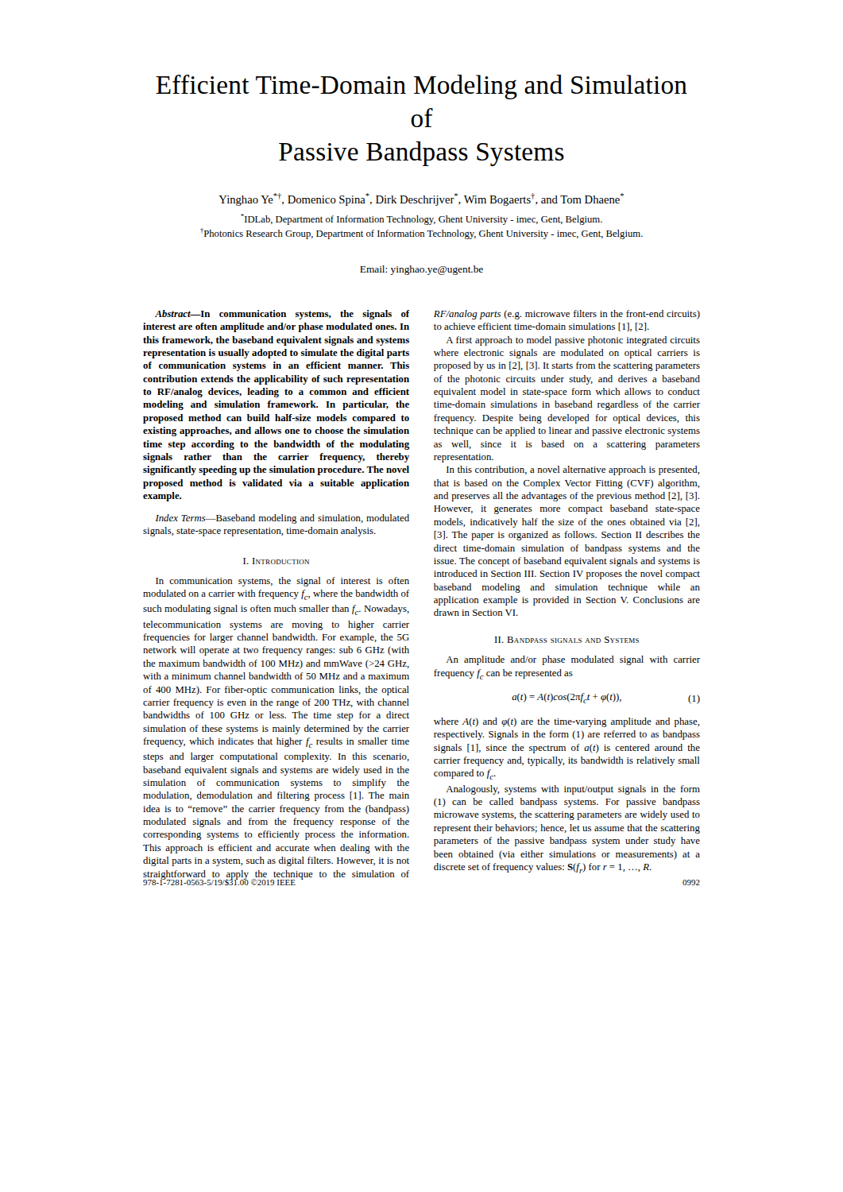Efficient Time-Domain Modeling and Simulation of
Passive Bandpass Systems
Yinghao Ye*†, Domenico Spina*, Dirk Deschrijver*, Wim Bogaerts†, and Tom Dhaene*
*IDLab, Department of Information Technology, Ghent University - imec, Gent, Belgium.
†Photonics Research Group, Department of Information Technology, Ghent University - imec, Gent, Belgium.
Email: yinghao.ye@ugent.be
Abstract—In communication systems, the signals of interest are often amplitude and/or phase modulated ones. In this framework, the baseband equivalent signals and systems representation is usually adopted to simulate the digital parts of communication systems in an efficient manner. This contribution extends the applicability of such representation to RF/analog devices, leading to a common and efficient modeling and simulation framework. In particular, the proposed method can build half-size models compared to existing approaches, and allows one to choose the simulation time step according to the bandwidth of the modulating signals rather than the carrier frequency, thereby significantly speeding up the simulation procedure. The novel proposed method is validated via a suitable application example.
Index Terms—Baseband modeling and simulation, modulated signals, state-space representation, time-domain analysis.
I. Introduction
In communication systems, the signal of interest is often modulated on a carrier with frequency fc, where the bandwidth of such modulating signal is often much smaller than fc. Nowadays, telecommunication systems are moving to higher carrier frequencies for larger channel bandwidth. For example, the 5G network will operate at two frequency ranges: sub 6 GHz (with the maximum bandwidth of 100 MHz) and mmWave (>24 GHz, with a minimum channel bandwidth of 50 MHz and a maximum of 400 MHz). For fiber-optic communication links, the optical carrier frequency is even in the range of 200 THz, with channel bandwidths of 100 GHz or less. The time step for a direct simulation of these systems is mainly determined by the carrier frequency, which indicates that higher fc results in smaller time steps and larger computational complexity. In this scenario, baseband equivalent signals and systems are widely used in the simulation of communication systems to simplify the modulation, demodulation and filtering process [1]. The main idea is to “remove” the carrier frequency from the (bandpass) modulated signals and from the frequency response of the corresponding systems to efficiently process the information. This approach is efficient and accurate when dealing with the digital parts in a system, such as digital filters. However, it is not straightforward to apply the technique to the simulation of RF/analog parts (e.g. microwave filters in the front-end circuits) to achieve efficient time-domain simulations [1], [2].
A first approach to model passive photonic integrated circuits where electronic signals are modulated on optical carriers is proposed by us in [2], [3]. It starts from the scattering parameters of the photonic circuits under study, and derives a baseband equivalent model in state-space form which allows to conduct time-domain simulations in baseband regardless of the carrier frequency. Despite being developed for optical devices, this technique can be applied to linear and passive electronic systems as well, since it is based on a scattering parameters representation.
In this contribution, a novel alternative approach is presented, that is based on the Complex Vector Fitting (CVF) algorithm, and preserves all the advantages of the previous method [2], [3]. However, it generates more compact baseband state-space models, indicatively half the size of the ones obtained via [2], [3]. The paper is organized as follows. Section II describes the direct time-domain simulation of bandpass systems and the issue. The concept of baseband equivalent signals and systems is introduced in Section III. Section IV proposes the novel compact baseband modeling and simulation technique while an application example is provided in Section V. Conclusions are drawn in Section VI.
II. Bandpass signals and Systems
An amplitude and/or phase modulated signal with carrier frequency fc can be represented as
a(t) = A(t)cos(2πfct + φ(t)), (1)
where A(t) and φ(t) are the time-varying amplitude and phase, respectively. Signals in the form (1) are referred to as bandpass signals [1], since the spectrum of a(t) is centered around the carrier frequency and, typically, its bandwidth is relatively small compared to fc.
Analogously, systems with input/output signals in the form (1) can be called bandpass systems. For passive bandpass microwave systems, the scattering parameters are widely used to represent their behaviors; hence, let us assume that the scattering parameters of the passive bandpass system under study have been obtained (via either simulations or measurements) at a discrete set of frequency values: S(fr) for r = 1, …, R.
978-1-7281-0563-5/19/$31.00 ©2019 IEEE 0992